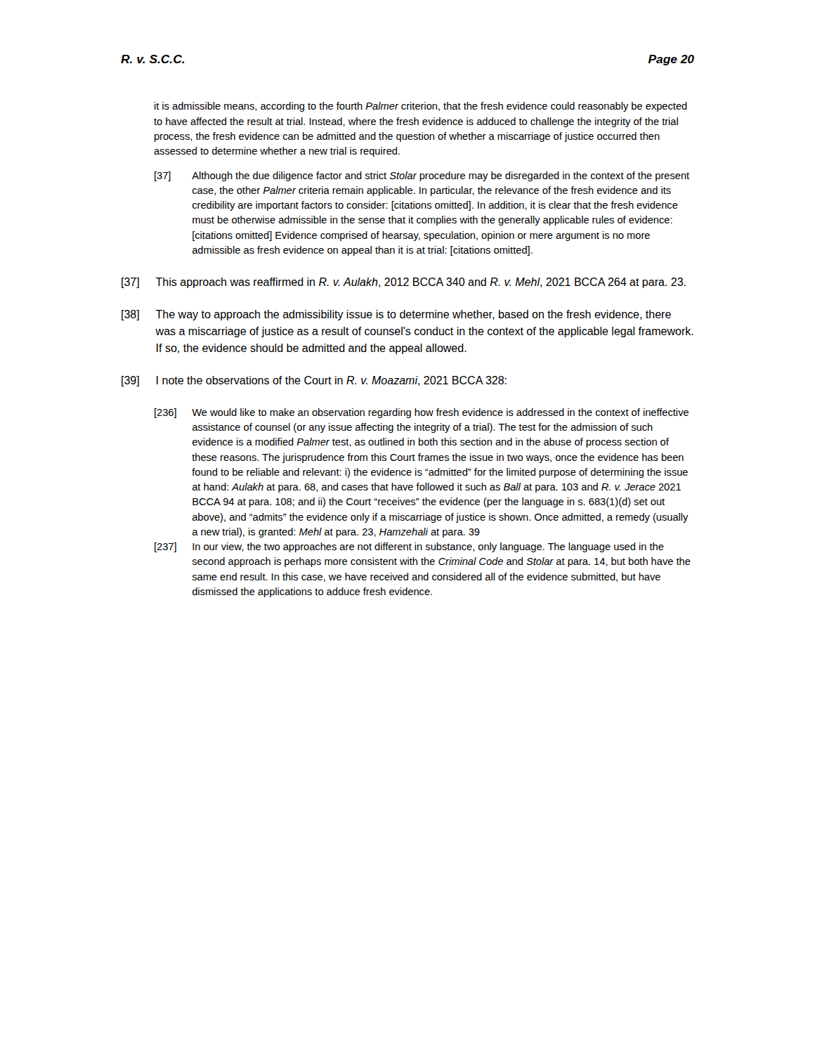R. v. S.C.C. Page 20
it is admissible means, according to the fourth Palmer criterion, that the fresh evidence could reasonably be expected to have affected the result at trial. Instead, where the fresh evidence is adduced to challenge the integrity of the trial process, the fresh evidence can be admitted and the question of whether a miscarriage of justice occurred then assessed to determine whether a new trial is required.
[37] Although the due diligence factor and strict Stolar procedure may be disregarded in the context of the present case, the other Palmer criteria remain applicable. In particular, the relevance of the fresh evidence and its credibility are important factors to consider: [citations omitted]. In addition, it is clear that the fresh evidence must be otherwise admissible in the sense that it complies with the generally applicable rules of evidence: [citations omitted] Evidence comprised of hearsay, speculation, opinion or mere argument is no more admissible as fresh evidence on appeal than it is at trial: [citations omitted].
[37] This approach was reaffirmed in R. v. Aulakh, 2012 BCCA 340 and R. v. Mehl, 2021 BCCA 264 at para. 23.
[38] The way to approach the admissibility issue is to determine whether, based on the fresh evidence, there was a miscarriage of justice as a result of counsel's conduct in the context of the applicable legal framework. If so, the evidence should be admitted and the appeal allowed.
[39] I note the observations of the Court in R. v. Moazami, 2021 BCCA 328:
[236] We would like to make an observation regarding how fresh evidence is addressed in the context of ineffective assistance of counsel (or any issue affecting the integrity of a trial). The test for the admission of such evidence is a modified Palmer test, as outlined in both this section and in the abuse of process section of these reasons. The jurisprudence from this Court frames the issue in two ways, once the evidence has been found to be reliable and relevant: i) the evidence is “admitted” for the limited purpose of determining the issue at hand: Aulakh at para. 68, and cases that have followed it such as Ball at para. 103 and R. v. Jerace 2021 BCCA 94 at para. 108; and ii) the Court “receives” the evidence (per the language in s. 683(1)(d) set out above), and “admits” the evidence only if a miscarriage of justice is shown. Once admitted, a remedy (usually a new trial), is granted: Mehl at para. 23, Hamzehali at para. 39
[237] In our view, the two approaches are not different in substance, only language. The language used in the second approach is perhaps more consistent with the Criminal Code and Stolar at para. 14, but both have the same end result. In this case, we have received and considered all of the evidence submitted, but have dismissed the applications to adduce fresh evidence.